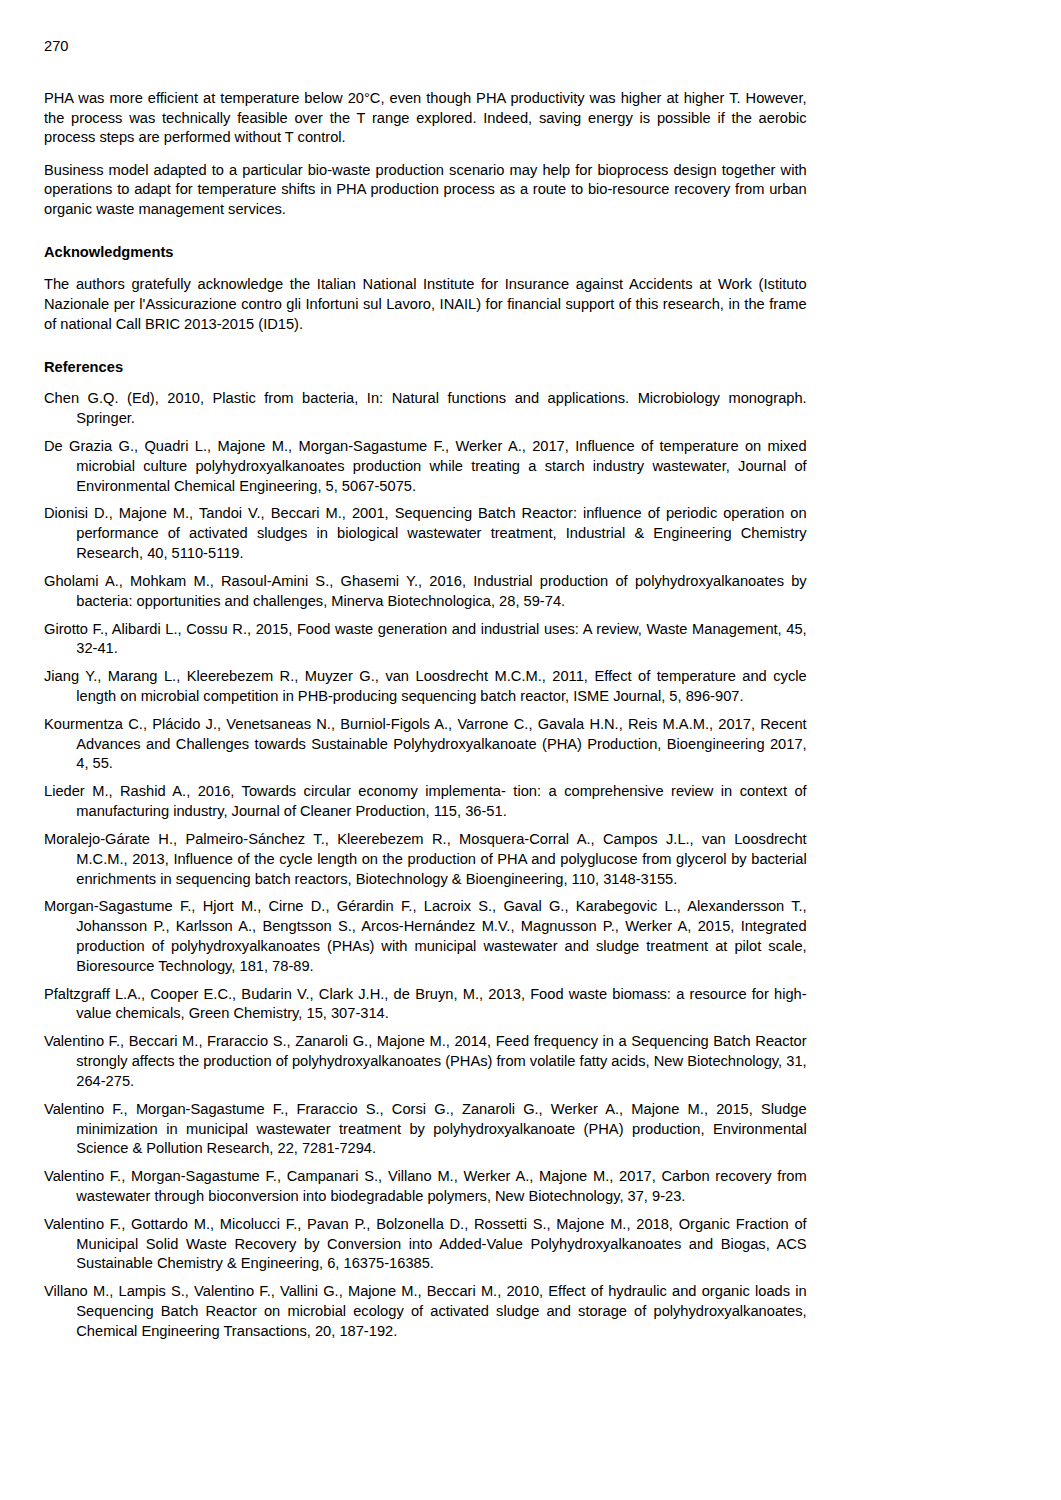270
PHA was more efficient at temperature below 20°C, even though PHA productivity was higher at higher T. However, the process was technically feasible over the T range explored. Indeed, saving energy is possible if the aerobic process steps are performed without T control.
Business model adapted to a particular bio-waste production scenario may help for bioprocess design together with operations to adapt for temperature shifts in PHA production process as a route to bio-resource recovery from urban organic waste management services.
Acknowledgments
The authors gratefully acknowledge the Italian National Institute for Insurance against Accidents at Work (Istituto Nazionale per l'Assicurazione contro gli Infortuni sul Lavoro, INAIL) for financial support of this research, in the frame of national Call BRIC 2013-2015 (ID15).
References
Chen G.Q. (Ed), 2010, Plastic from bacteria, In: Natural functions and applications. Microbiology monograph. Springer.
De Grazia G., Quadri L., Majone M., Morgan-Sagastume F., Werker A., 2017, Influence of temperature on mixed microbial culture polyhydroxyalkanoates production while treating a starch industry wastewater, Journal of Environmental Chemical Engineering, 5, 5067-5075.
Dionisi D., Majone M., Tandoi V., Beccari M., 2001, Sequencing Batch Reactor: influence of periodic operation on performance of activated sludges in biological wastewater treatment, Industrial & Engineering Chemistry Research, 40, 5110-5119.
Gholami A., Mohkam M., Rasoul-Amini S., Ghasemi Y., 2016, Industrial production of polyhydroxyalkanoates by bacteria: opportunities and challenges, Minerva Biotechnologica, 28, 59-74.
Girotto F., Alibardi L., Cossu R., 2015, Food waste generation and industrial uses: A review, Waste Management, 45, 32-41.
Jiang Y., Marang L., Kleerebezem R., Muyzer G., van Loosdrecht M.C.M., 2011, Effect of temperature and cycle length on microbial competition in PHB-producing sequencing batch reactor, ISME Journal, 5, 896-907.
Kourmentza C., Plácido J., Venetsaneas N., Burniol-Figols A., Varrone C., Gavala H.N., Reis M.A.M., 2017, Recent Advances and Challenges towards Sustainable Polyhydroxyalkanoate (PHA) Production, Bioengineering 2017, 4, 55.
Lieder M., Rashid A., 2016, Towards circular economy implementa- tion: a comprehensive review in context of manufacturing industry, Journal of Cleaner Production, 115, 36-51.
Moralejo-Gárate H., Palmeiro-Sánchez T., Kleerebezem R., Mosquera-Corral A., Campos J.L., van Loosdrecht M.C.M., 2013, Influence of the cycle length on the production of PHA and polyglucose from glycerol by bacterial enrichments in sequencing batch reactors, Biotechnology & Bioengineering, 110, 3148-3155.
Morgan-Sagastume F., Hjort M., Cirne D., Gérardin F., Lacroix S., Gaval G., Karabegovic L., Alexandersson T., Johansson P., Karlsson A., Bengtsson S., Arcos-Hernández M.V., Magnusson P., Werker A, 2015, Integrated production of polyhydroxyalkanoates (PHAs) with municipal wastewater and sludge treatment at pilot scale, Bioresource Technology, 181, 78-89.
Pfaltzgraff L.A., Cooper E.C., Budarin V., Clark J.H., de Bruyn, M., 2013, Food waste biomass: a resource for high-value chemicals, Green Chemistry, 15, 307-314.
Valentino F., Beccari M., Fraraccio S., Zanaroli G., Majone M., 2014, Feed frequency in a Sequencing Batch Reactor strongly affects the production of polyhydroxyalkanoates (PHAs) from volatile fatty acids, New Biotechnology, 31, 264-275.
Valentino F., Morgan-Sagastume F., Fraraccio S., Corsi G., Zanaroli G., Werker A., Majone M., 2015, Sludge minimization in municipal wastewater treatment by polyhydroxyalkanoate (PHA) production, Environmental Science & Pollution Research, 22, 7281-7294.
Valentino F., Morgan-Sagastume F., Campanari S., Villano M., Werker A., Majone M., 2017, Carbon recovery from wastewater through bioconversion into biodegradable polymers, New Biotechnology, 37, 9-23.
Valentino F., Gottardo M., Micolucci F., Pavan P., Bolzonella D., Rossetti S., Majone M., 2018, Organic Fraction of Municipal Solid Waste Recovery by Conversion into Added-Value Polyhydroxyalkanoates and Biogas, ACS Sustainable Chemistry & Engineering, 6, 16375-16385.
Villano M., Lampis S., Valentino F., Vallini G., Majone M., Beccari M., 2010, Effect of hydraulic and organic loads in Sequencing Batch Reactor on microbial ecology of activated sludge and storage of polyhydroxyalkanoates, Chemical Engineering Transactions, 20, 187-192.